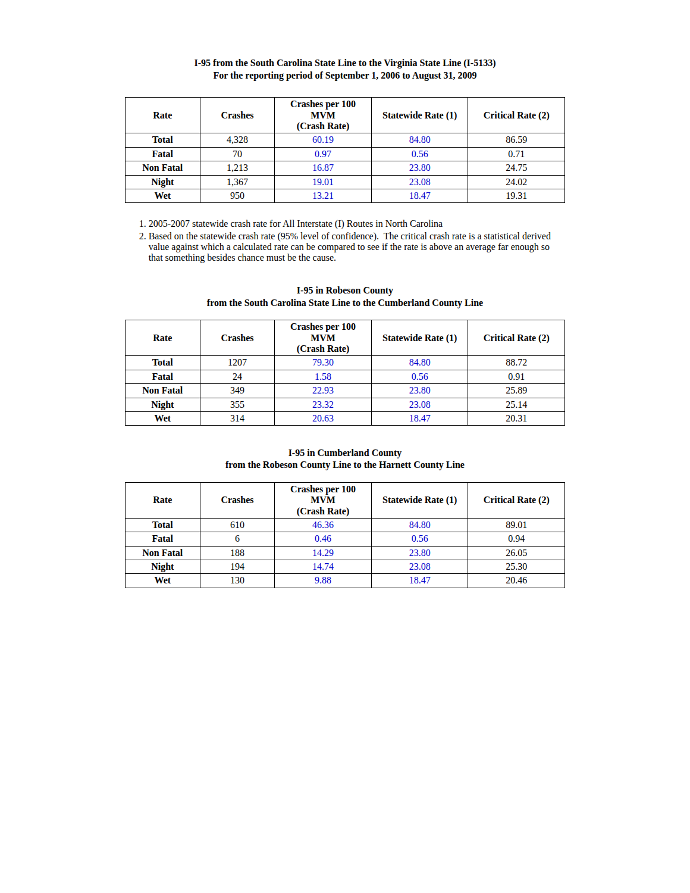I-95 from the South Carolina State Line to the Virginia State Line (I-5133)
For the reporting period of September 1, 2006 to August 31, 2009
| Rate | Crashes | Crashes per 100 MVM (Crash Rate) | Statewide Rate (1) | Critical Rate (2) |
| --- | --- | --- | --- | --- |
| Total | 4,328 | 60.19 | 84.80 | 86.59 |
| Fatal | 70 | 0.97 | 0.56 | 0.71 |
| Non Fatal | 1,213 | 16.87 | 23.80 | 24.75 |
| Night | 1,367 | 19.01 | 23.08 | 24.02 |
| Wet | 950 | 13.21 | 18.47 | 19.31 |
2005-2007 statewide crash rate for All Interstate (I) Routes in North Carolina
Based on the statewide crash rate (95% level of confidence). The critical crash rate is a statistical derived value against which a calculated rate can be compared to see if the rate is above an average far enough so that something besides chance must be the cause.
I-95 in Robeson County
from the South Carolina State Line to the Cumberland County Line
| Rate | Crashes | Crashes per 100 MVM (Crash Rate) | Statewide Rate (1) | Critical Rate (2) |
| --- | --- | --- | --- | --- |
| Total | 1207 | 79.30 | 84.80 | 88.72 |
| Fatal | 24 | 1.58 | 0.56 | 0.91 |
| Non Fatal | 349 | 22.93 | 23.80 | 25.89 |
| Night | 355 | 23.32 | 23.08 | 25.14 |
| Wet | 314 | 20.63 | 18.47 | 20.31 |
I-95 in Cumberland County
from the Robeson County Line to the Harnett County Line
| Rate | Crashes | Crashes per 100 MVM (Crash Rate) | Statewide Rate (1) | Critical Rate (2) |
| --- | --- | --- | --- | --- |
| Total | 610 | 46.36 | 84.80 | 89.01 |
| Fatal | 6 | 0.46 | 0.56 | 0.94 |
| Non Fatal | 188 | 14.29 | 23.80 | 26.05 |
| Night | 194 | 14.74 | 23.08 | 25.30 |
| Wet | 130 | 9.88 | 18.47 | 20.46 |